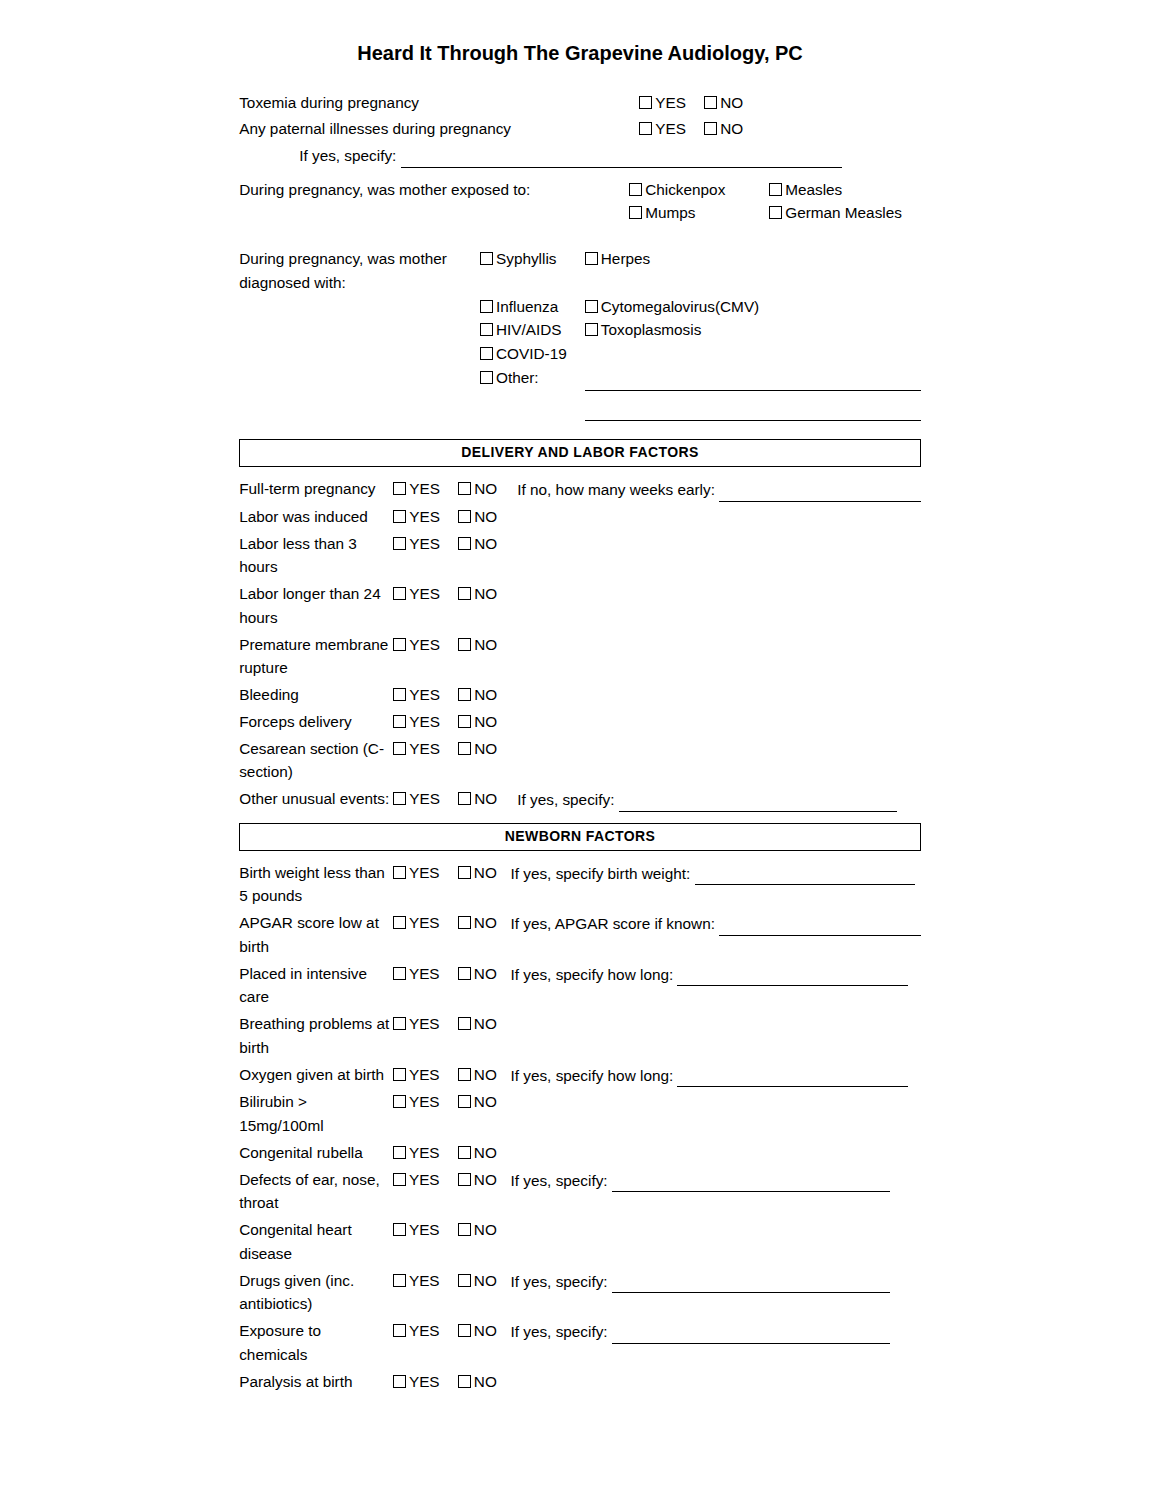Heard It Through The Grapevine Audiology, PC
| Toxemia during pregnancy | YES NO |
| Any paternal illnesses during pregnancy | YES NO |
If yes, specify:
| During pregnancy, was mother exposed to: | Chickenpox | Measles |
| | Mumps | German Measles |
| During pregnancy, was mother diagnosed with: | Syphyllis | Herpes |
| | Influenza | Cytomegalovirus(CMV) |
| | HIV/AIDS | Toxoplasmosis |
| | COVID-19 | |
| | Other: | |
DELIVERY AND LABOR FACTORS
| Full-term pregnancy | YES NO | If no, how many weeks early: |
| Labor was induced | YES NO | |
| Labor less than 3 hours | YES NO | |
| Labor longer than 24 hours | YES NO | |
| Premature membrane rupture | YES NO | |
| Bleeding | YES NO | |
| Forceps delivery | YES NO | |
| Cesarean section (C-section) | YES NO | |
| Other unusual events: | YES NO | If yes, specify: |
NEWBORN FACTORS
| Birth weight less than 5 pounds | YES NO | If yes, specify birth weight: |
| APGAR score low at birth | YES NO | If yes, APGAR score if known: |
| Placed in intensive care | YES NO | If yes, specify how long: |
| Breathing problems at birth | YES NO | |
| Oxygen given at birth | YES NO | If yes, specify how long: |
| Bilirubin > 15mg/100ml | YES NO | |
| Congenital rubella | YES NO | |
| Defects of ear, nose, throat | YES NO | If yes, specify: |
| Congenital heart disease | YES NO | |
| Drugs given (inc. antibiotics) | YES NO | If yes, specify: |
| Exposure to chemicals | YES NO | If yes, specify: |
| Paralysis at birth | YES NO | |